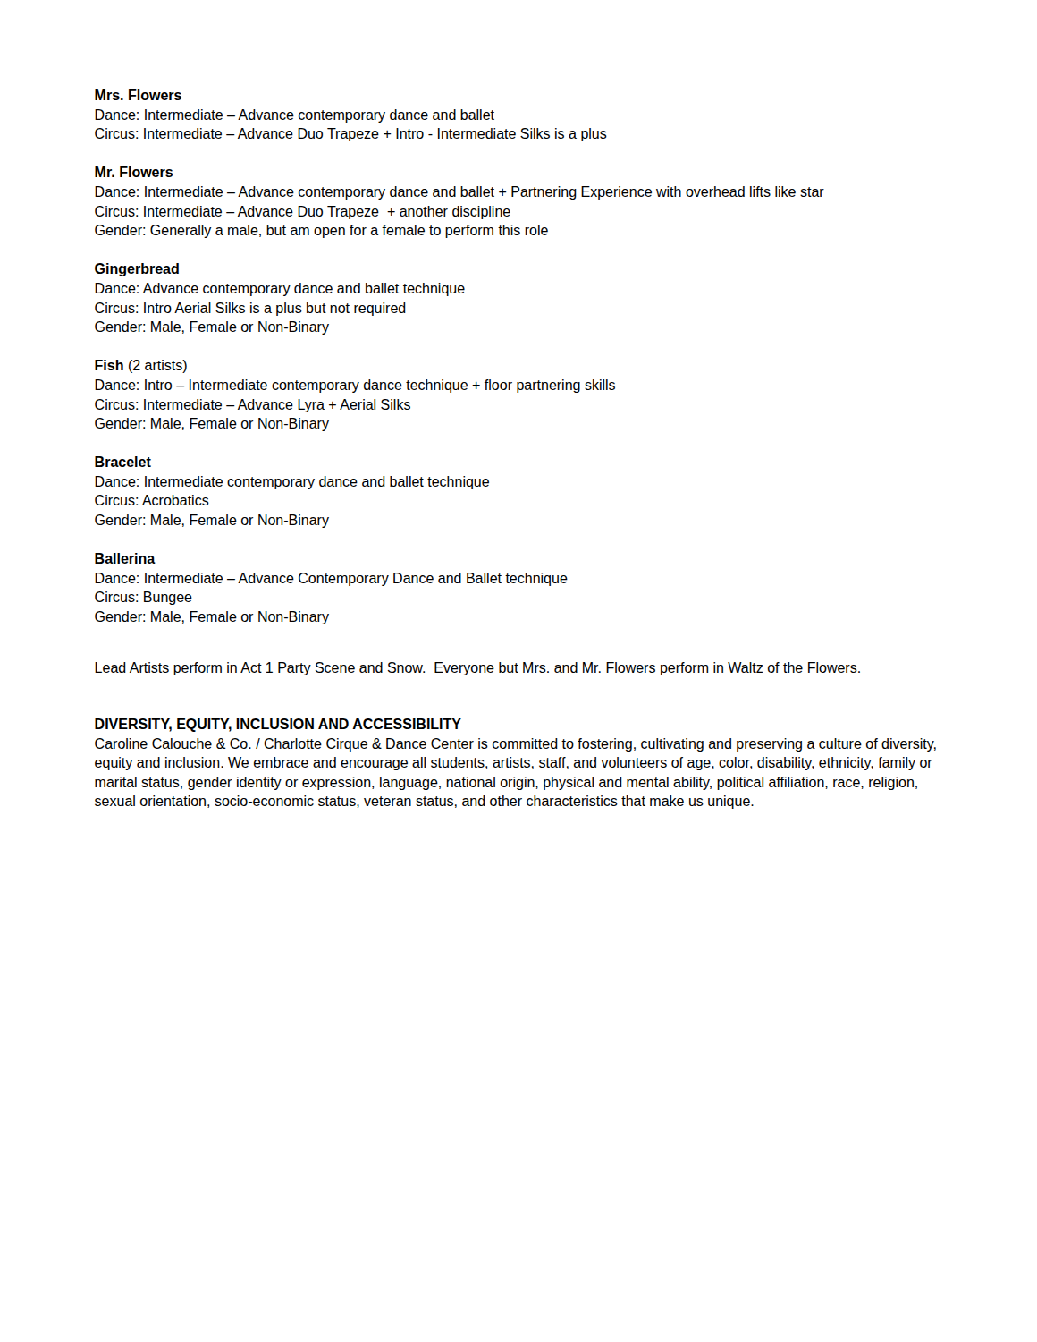Mrs. Flowers
Dance: Intermediate – Advance contemporary dance and ballet
Circus: Intermediate – Advance Duo Trapeze + Intro - Intermediate Silks is a plus
Mr. Flowers
Dance: Intermediate – Advance contemporary dance and ballet + Partnering Experience with overhead lifts like star
Circus: Intermediate – Advance Duo Trapeze + another discipline
Gender: Generally a male, but am open for a female to perform this role
Gingerbread
Dance: Advance contemporary dance and ballet technique
Circus: Intro Aerial Silks is a plus but not required
Gender: Male, Female or Non-Binary
Fish (2 artists)
Dance: Intro – Intermediate contemporary dance technique + floor partnering skills
Circus: Intermediate – Advance Lyra + Aerial Silks
Gender: Male, Female or Non-Binary
Bracelet
Dance: Intermediate contemporary dance and ballet technique
Circus: Acrobatics
Gender: Male, Female or Non-Binary
Ballerina
Dance: Intermediate – Advance Contemporary Dance and Ballet technique
Circus: Bungee
Gender: Male, Female or Non-Binary
Lead Artists perform in Act 1 Party Scene and Snow. Everyone but Mrs. and Mr. Flowers perform in Waltz of the Flowers.
Diversity, Equity, Inclusion and Accessibility
Caroline Calouche & Co. / Charlotte Cirque & Dance Center is committed to fostering, cultivating and preserving a culture of diversity, equity and inclusion. We embrace and encourage all students, artists, staff, and volunteers of age, color, disability, ethnicity, family or marital status, gender identity or expression, language, national origin, physical and mental ability, political affiliation, race, religion, sexual orientation, socio-economic status, veteran status, and other characteristics that make us unique.